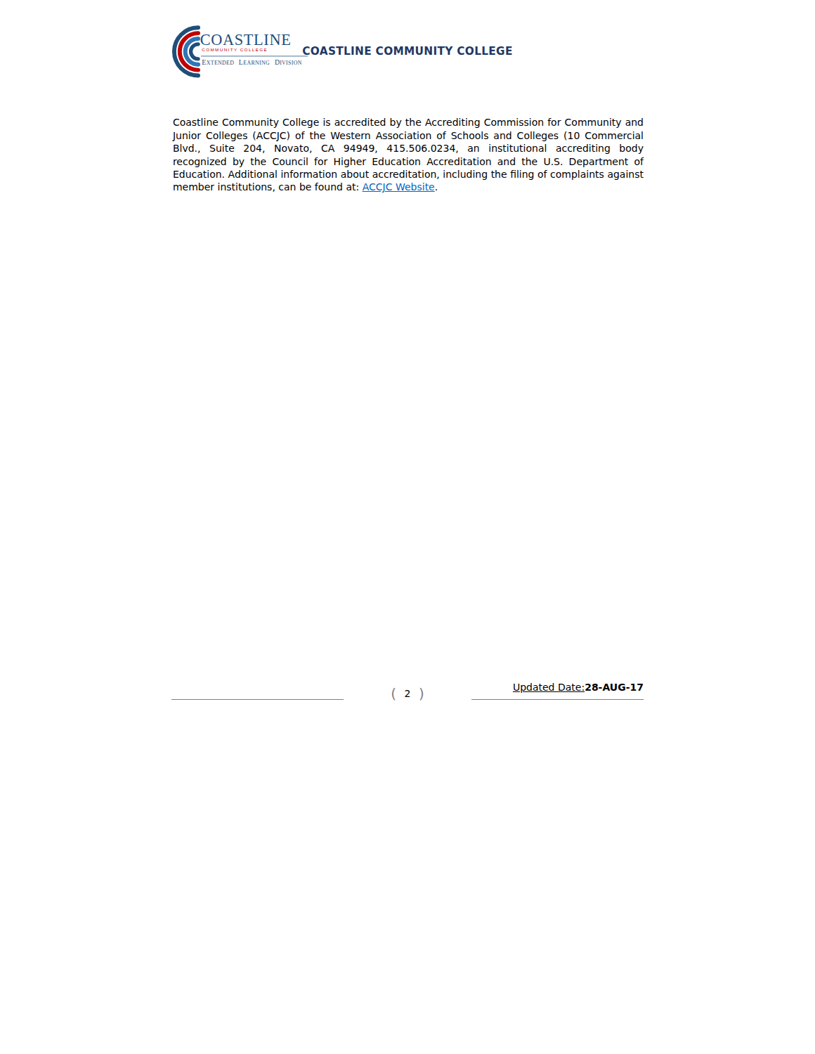COASTLINE COMMUNITY COLLEGE E XTENDED L EARNING D IVISION
COASTLINE COMMUNITY COLLEGE
Coastline Community College is accredited by the Accrediting Commission for Community and Junior Colleges (ACCJC) of the Western Association of Schools and Colleges (10 Commercial Blvd., Suite 204, Novato, CA 94949, 415.506.0234, an institutional accrediting body recognized by the Council for Higher Education Accreditation and the U.S. Department of Education. Additional information about accreditation, including the filing of complaints against member institutions, can be found at: ACCJC Website.
(2)
Updated Date: 28-AUG-17